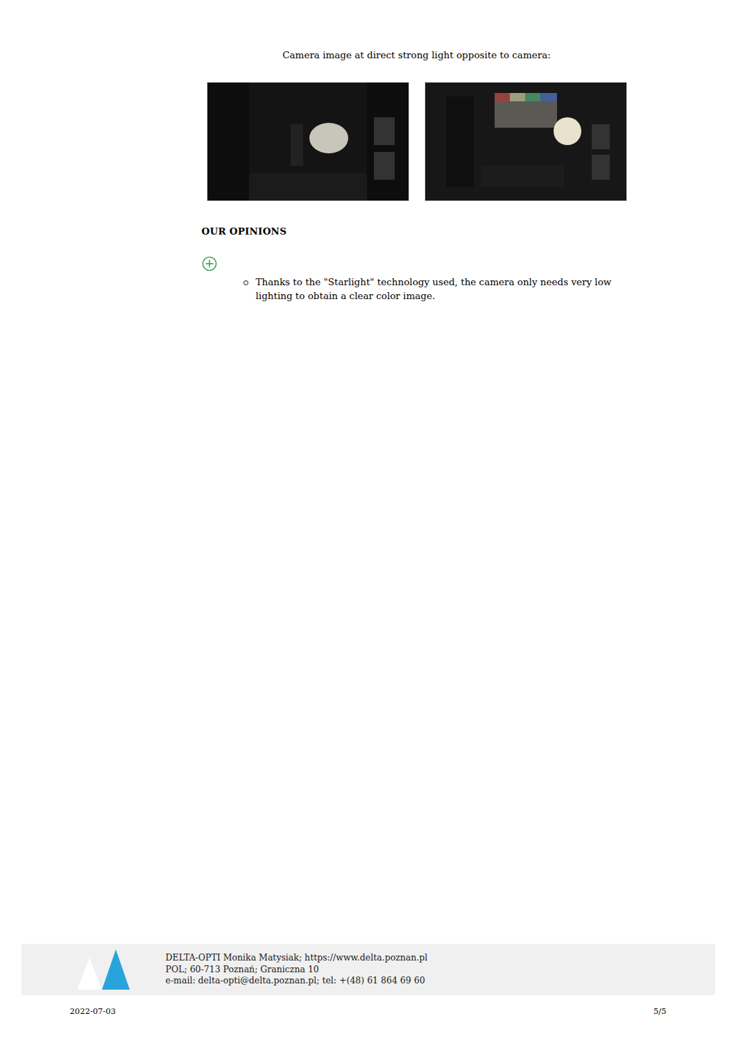Camera image at direct strong light opposite to camera:
OUR OPINIONS
Thanks to the "Starlight" technology used, the camera only needs very low lighting to obtain a clear color image.
DELTA-OPTI Monika Matysiak; https://www.delta.poznan.pl
POL; 60-713 Poznań; Graniczna 10
e-mail: delta-opti@delta.poznan.pl; tel: +(48) 61 864 69 60
2022-07-03 5/5